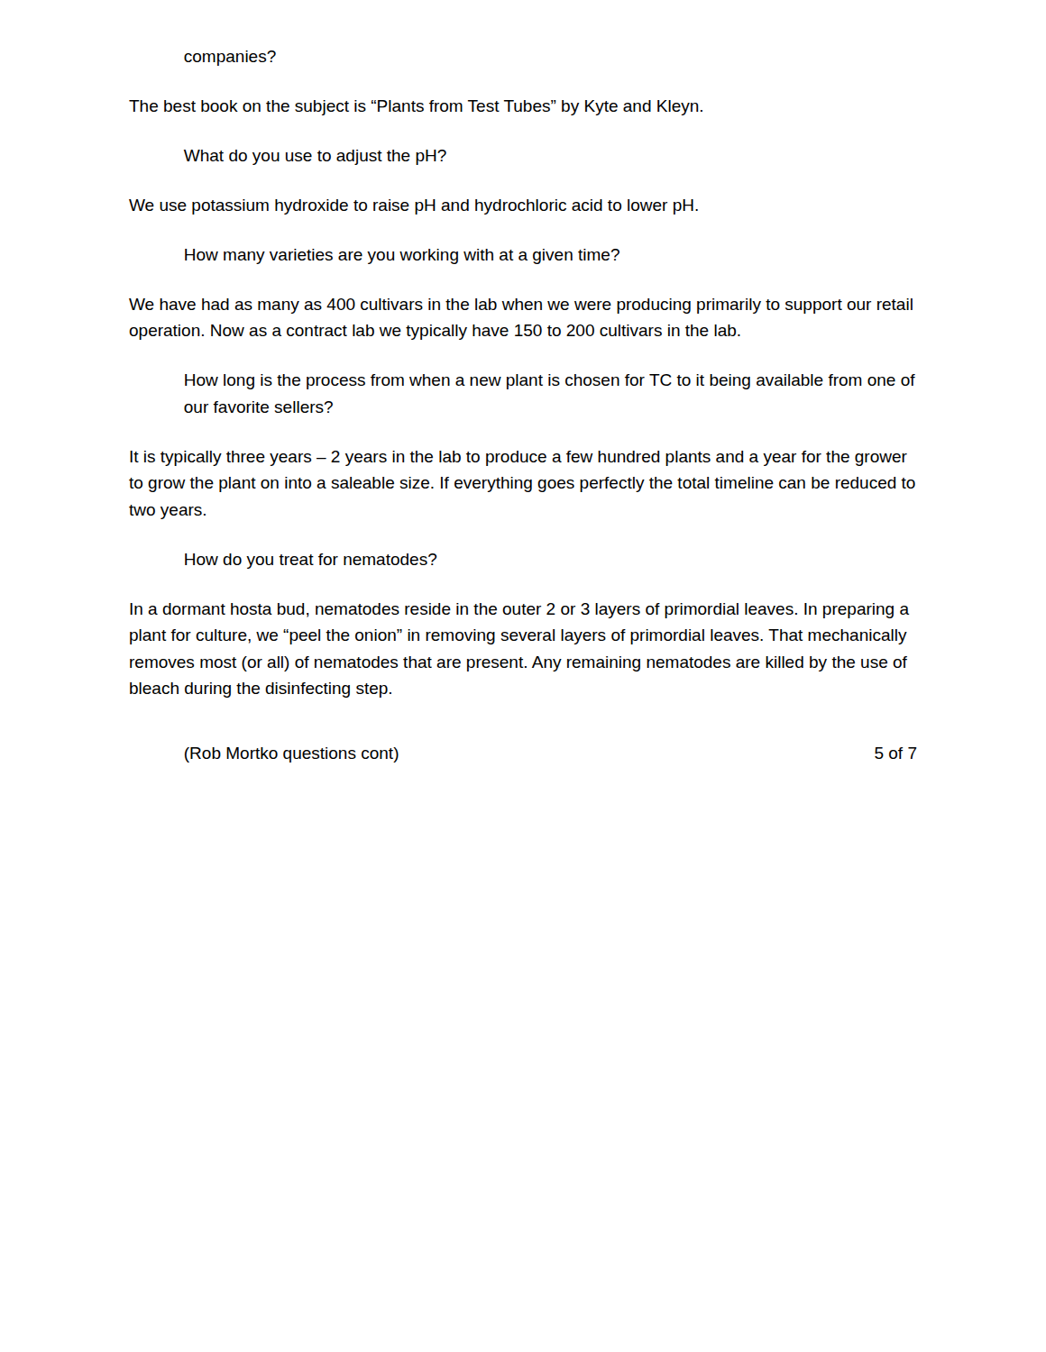companies?
The best book on the subject is “Plants from Test Tubes” by Kyte and Kleyn.
What do you use to adjust the pH?
We use potassium hydroxide to raise pH and hydrochloric acid to lower pH.
How many varieties are you working with at a given time?
We have had as many as 400 cultivars in the lab when we were producing primarily to support our retail operation. Now as a contract lab we typically have 150 to 200 cultivars in the lab.
How long is the process from when a new plant is chosen for TC to it being available from one of our favorite sellers?
It is typically three years – 2 years in the lab to produce a few hundred plants and a year for the grower to grow the plant on into a saleable size. If everything goes perfectly the total timeline can be reduced to two years.
How do you treat for nematodes?
In a dormant hosta bud, nematodes reside in the outer 2 or 3 layers of primordial leaves. In preparing a plant for culture, we “peel the onion” in removing several layers of primordial leaves. That mechanically removes most (or all) of nematodes that are present. Any remaining nematodes are killed by the use of bleach during the disinfecting step.
(Rob Mortko questions cont) 5 of 7